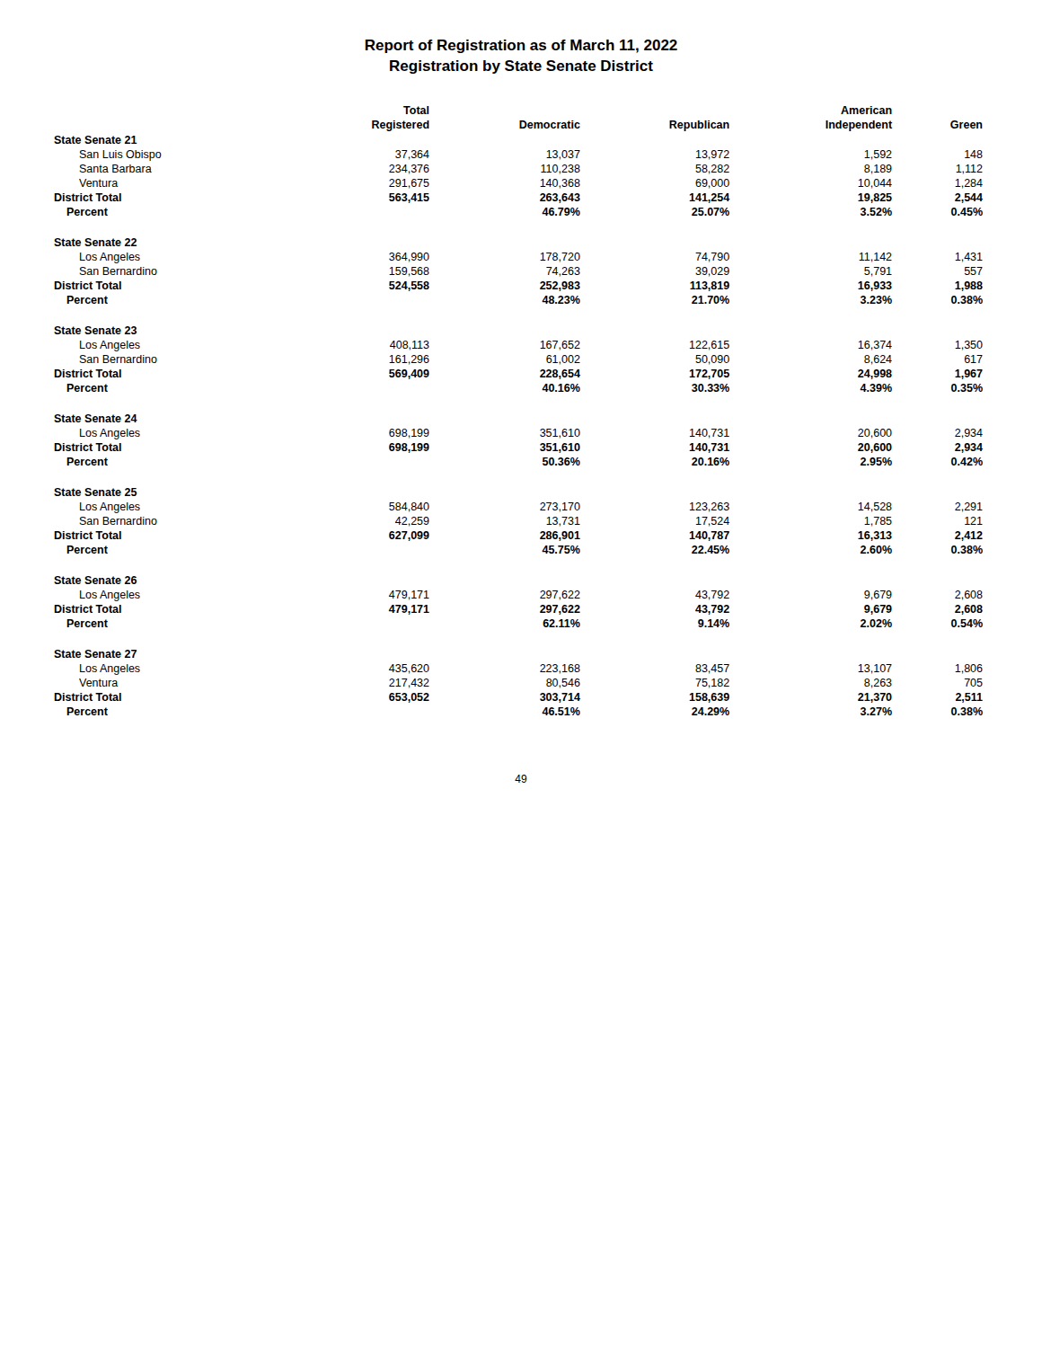Report of Registration as of March 11, 2022
Registration by State Senate District
| | Total | | | American | |
| --- | --- | --- | --- | --- | --- |
| | Registered | Democratic | Republican | Independent | Green |
| State Senate 21 | | | | | |
| San Luis Obispo | 37,364 | 13,037 | 13,972 | 1,592 | 148 |
| Santa Barbara | 234,376 | 110,238 | 58,282 | 8,189 | 1,112 |
| Ventura | 291,675 | 140,368 | 69,000 | 10,044 | 1,284 |
| District Total | 563,415 | 263,643 | 141,254 | 19,825 | 2,544 |
| Percent | | 46.79% | 25.07% | 3.52% | 0.45% |
| State Senate 22 | | | | | |
| Los Angeles | 364,990 | 178,720 | 74,790 | 11,142 | 1,431 |
| San Bernardino | 159,568 | 74,263 | 39,029 | 5,791 | 557 |
| District Total | 524,558 | 252,983 | 113,819 | 16,933 | 1,988 |
| Percent | | 48.23% | 21.70% | 3.23% | 0.38% |
| State Senate 23 | | | | | |
| Los Angeles | 408,113 | 167,652 | 122,615 | 16,374 | 1,350 |
| San Bernardino | 161,296 | 61,002 | 50,090 | 8,624 | 617 |
| District Total | 569,409 | 228,654 | 172,705 | 24,998 | 1,967 |
| Percent | | 40.16% | 30.33% | 4.39% | 0.35% |
| State Senate 24 | | | | | |
| Los Angeles | 698,199 | 351,610 | 140,731 | 20,600 | 2,934 |
| District Total | 698,199 | 351,610 | 140,731 | 20,600 | 2,934 |
| Percent | | 50.36% | 20.16% | 2.95% | 0.42% |
| State Senate 25 | | | | | |
| Los Angeles | 584,840 | 273,170 | 123,263 | 14,528 | 2,291 |
| San Bernardino | 42,259 | 13,731 | 17,524 | 1,785 | 121 |
| District Total | 627,099 | 286,901 | 140,787 | 16,313 | 2,412 |
| Percent | | 45.75% | 22.45% | 2.60% | 0.38% |
| State Senate 26 | | | | | |
| Los Angeles | 479,171 | 297,622 | 43,792 | 9,679 | 2,608 |
| District Total | 479,171 | 297,622 | 43,792 | 9,679 | 2,608 |
| Percent | | 62.11% | 9.14% | 2.02% | 0.54% |
| State Senate 27 | | | | | |
| Los Angeles | 435,620 | 223,168 | 83,457 | 13,107 | 1,806 |
| Ventura | 217,432 | 80,546 | 75,182 | 8,263 | 705 |
| District Total | 653,052 | 303,714 | 158,639 | 21,370 | 2,511 |
| Percent | | 46.51% | 24.29% | 3.27% | 0.38% |
49